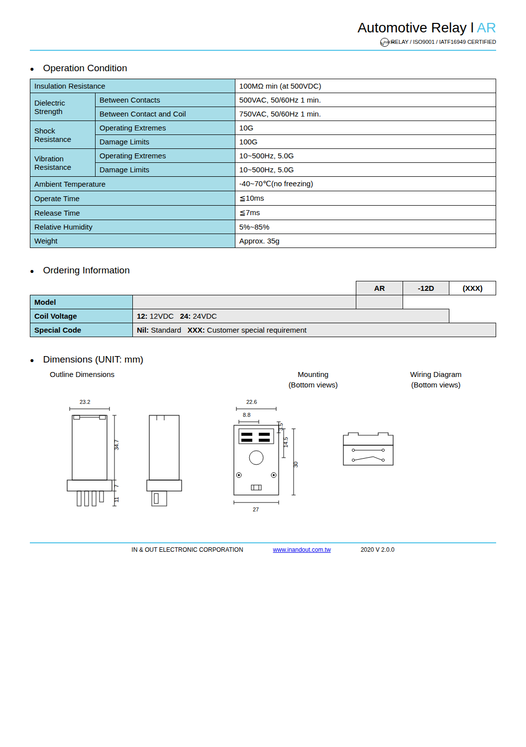Automotive Relay l AR
NIn&Out RELAY / ISO9001 / IATF16949 CERTIFIED
Operation Condition
| Insulation Resistance | 100MΩ min (at 500VDC) |
| Dielectric Strength | Between Contacts | 500VAC, 50/60Hz 1 min. |
| Between Contact and Coil | 750VAC, 50/60Hz 1 min. |
| Shock Resistance | Operating Extremes | 10G |
| Damage Limits | 100G |
| Vibration Resistance | Operating Extremes | 10~500Hz, 5.0G |
| Damage Limits | 10~500Hz, 5.0G |
| Ambient Temperature | -40~70℃(no freezing) |
| Operate Time | ≦10ms |
| Release Time | ≦7ms |
| Relative Humidity | 5%~85% |
| Weight | Approx. 35g |
Ordering Information
| | AR | -12D | (XXX) |
| Model | | | | |
| Coil Voltage | 12: 12VDC 24: 24VDC | |
| Special Code | Nil: Standard XXX: Customer special requirement |
Dimensions (UNIT: mm)
Outline Dimensions
Mounting
Wiring Diagram
(Bottom views)
(Bottom views)
23.2 34.7 7 11 22.6 8.8 3.5 14.5 30 27
IN & OUT ELECTRONIC CORPORATION www.inandout.com.tw 2020 V 2.0.0